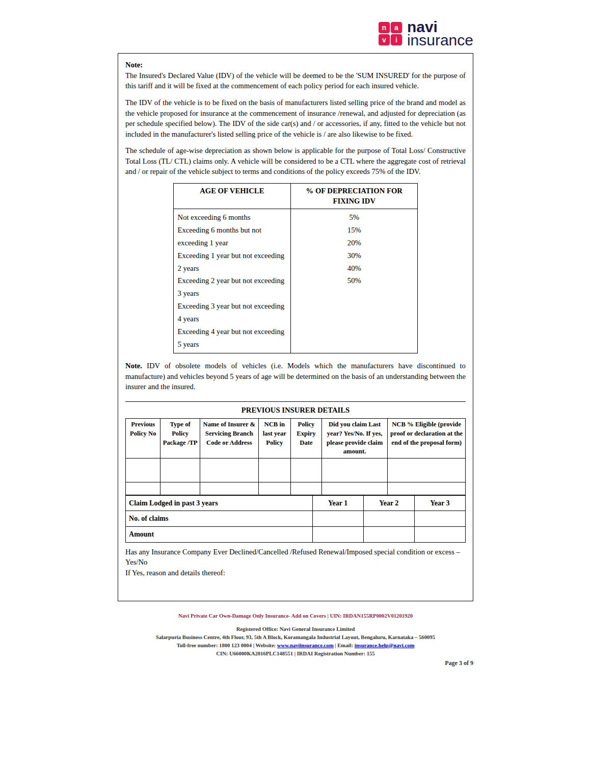n
a
v
i
navi insurance
Note:
The Insured's Declared Value (IDV) of the vehicle will be deemed to be the 'SUM INSURED' for the purpose of this tariff and it will be fixed at the commencement of each policy period for each insured vehicle.
The IDV of the vehicle is to be fixed on the basis of manufacturers listed selling price of the brand and model as the vehicle proposed for insurance at the commencement of insurance /renewal, and adjusted for depreciation (as per schedule specified below). The IDV of the side car(s) and / or accessories, if any, fitted to the vehicle but not included in the manufacturer's listed selling price of the vehicle is / are also likewise to be fixed.
The schedule of age-wise depreciation as shown below is applicable for the purpose of Total Loss/ Constructive Total Loss (TL/ CTL) claims only. A vehicle will be considered to be a CTL where the aggregate cost of retrieval and / or repair of the vehicle subject to terms and conditions of the policy exceeds 75% of the IDV.
| AGE OF VEHICLE | % OF DEPRECIATION FOR FIXING IDV |
| --- | --- |
| Not exceeding 6 months Exceeding 6 months but not exceeding 1 year Exceeding 1 year but not exceeding 2 years Exceeding 2 year but not exceeding 3 years Exceeding 3 year but not exceeding 4 years Exceeding 4 year but not exceeding 5 years | 5% 15% 20% 30% 40% 50% |
Note. IDV of obsolete models of vehicles (i.e. Models which the manufacturers have discontinued to manufacture) and vehicles beyond 5 years of age will be determined on the basis of an understanding between the insurer and the insured.
PREVIOUS INSURER DETAILS
| Previous Policy No | Type of Policy Package /TP | Name of Insurer & Servicing Branch Code or Address | NCB in last year Policy | Policy Expiry Date | Did you claim Last year? Yes/No. If yes, please provide claim amount. | NCB % Eligible (provide proof or declaration at the end of the proposal form) |
| --- | --- | --- | --- | --- | --- | --- |
| Claim Lodged in past 3 years | Year 1 | Year 2 | Year 3 |
| No. of claims | | | |
| Amount | | | |
Has any Insurance Company Ever Declined/Cancelled /Refused Renewal/Imposed special condition or excess – Yes/No
If Yes, reason and details thereof:
Navi Private Car Own-Damage Only Insurance- Add on Covers | UIN: IRDAN155RP0002V01201920
Registered Office: Navi General Insurance Limited
Salarpuria Business Centre, 4th Floor, 93, 5th A Block, Koramangala Industrial Layout, Bengaluru, Karnataka – 560095
Toll-free number: 1800 123 0004 | Website: www.naviinsurance.com | Email: insurance.help@navi.com
CIN: U66000KA2016PLC148551 | IRDAI Registration Number: 155
Page 3 of 9